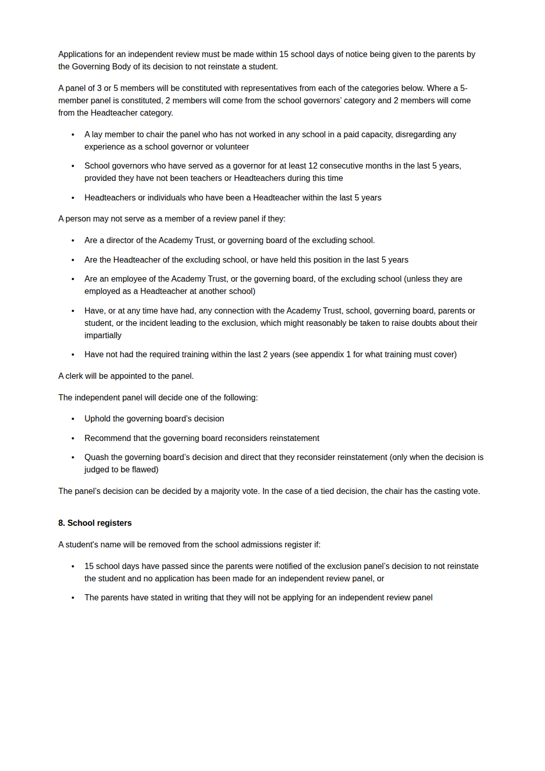Applications for an independent review must be made within 15 school days of notice being given to the parents by the Governing Body of its decision to not reinstate a student.
A panel of 3 or 5 members will be constituted with representatives from each of the categories below. Where a 5-member panel is constituted, 2 members will come from the school governors’ category and 2 members will come from the Headteacher category.
A lay member to chair the panel who has not worked in any school in a paid capacity, disregarding any experience as a school governor or volunteer
School governors who have served as a governor for at least 12 consecutive months in the last 5 years, provided they have not been teachers or Headteachers during this time
Headteachers or individuals who have been a Headteacher within the last 5 years
A person may not serve as a member of a review panel if they:
Are a director of the Academy Trust, or governing board of the excluding school.
Are the Headteacher of the excluding school, or have held this position in the last 5 years
Are an employee of the Academy Trust, or the governing board, of the excluding school (unless they are employed as a Headteacher at another school)
Have, or at any time have had, any connection with the Academy Trust, school, governing board, parents or student, or the incident leading to the exclusion, which might reasonably be taken to raise doubts about their impartially
Have not had the required training within the last 2 years (see appendix 1 for what training must cover)
A clerk will be appointed to the panel.
The independent panel will decide one of the following:
Uphold the governing board’s decision
Recommend that the governing board reconsiders reinstatement
Quash the governing board’s decision and direct that they reconsider reinstatement (only when the decision is judged to be flawed)
The panel’s decision can be decided by a majority vote. In the case of a tied decision, the chair has the casting vote.
8. School registers
A student's name will be removed from the school admissions register if:
15 school days have passed since the parents were notified of the exclusion panel’s decision to not reinstate the student and no application has been made for an independent review panel, or
The parents have stated in writing that they will not be applying for an independent review panel